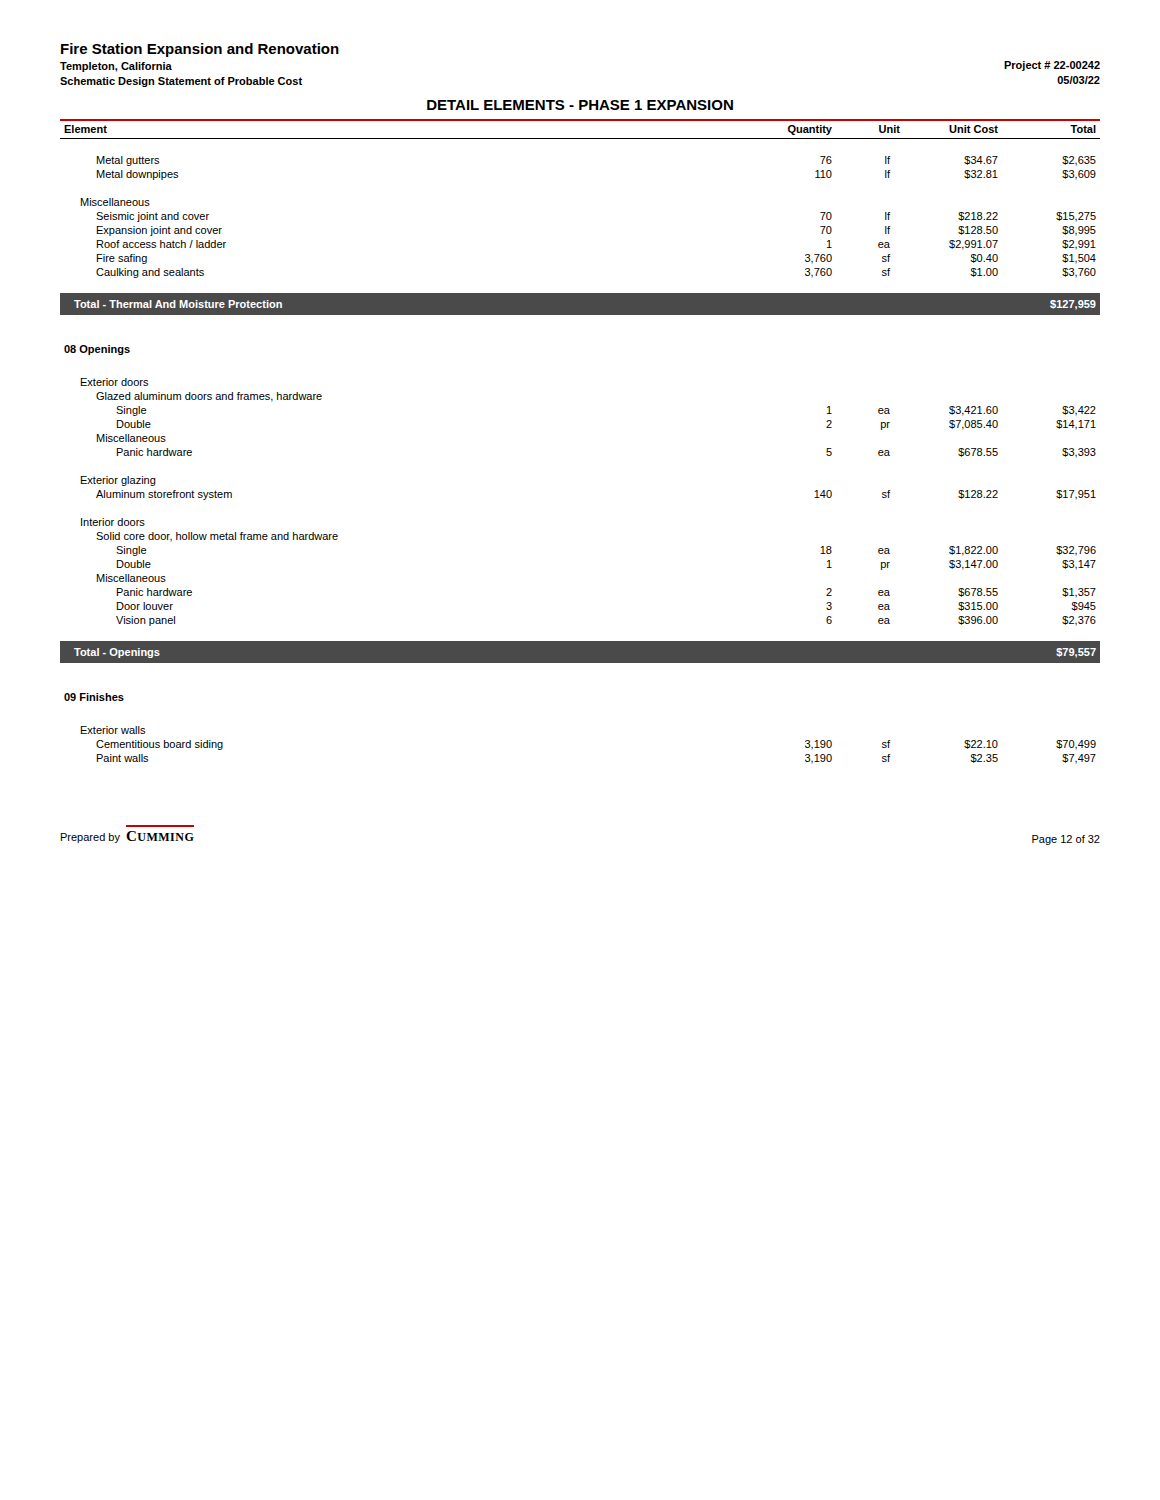Fire Station Expansion and Renovation
Templeton, California
Schematic Design Statement of Probable Cost
Project # 22-00242
05/03/22
DETAIL ELEMENTS - PHASE 1 EXPANSION
| Element | Quantity | Unit | Unit Cost | Total |
| --- | --- | --- | --- | --- |
| Metal gutters | 76 | lf | $34.67 | $2,635 |
| Metal downpipes | 110 | lf | $32.81 | $3,609 |
| Miscellaneous | | | | |
| Seismic joint and cover | 70 | lf | $218.22 | $15,275 |
| Expansion joint and cover | 70 | lf | $128.50 | $8,995 |
| Roof access hatch / ladder | 1 | ea | $2,991.07 | $2,991 |
| Fire safing | 3,760 | sf | $0.40 | $1,504 |
| Caulking and sealants | 3,760 | sf | $1.00 | $3,760 |
| Total - Thermal And Moisture Protection | $127,959 |
| 08 Openings |
| Exterior doors | | | | |
| Glazed aluminum doors and frames, hardware | | | | |
| Single | 1 | ea | $3,421.60 | $3,422 |
| Double | 2 | pr | $7,085.40 | $14,171 |
| Miscellaneous | | | | |
| Panic hardware | 5 | ea | $678.55 | $3,393 |
| Exterior glazing | | | | |
| Aluminum storefront system | 140 | sf | $128.22 | $17,951 |
| Interior doors | | | | |
| Solid core door, hollow metal frame and hardware | | | | |
| Single | 18 | ea | $1,822.00 | $32,796 |
| Double | 1 | pr | $3,147.00 | $3,147 |
| Miscellaneous | | | | |
| Panic hardware | 2 | ea | $678.55 | $1,357 |
| Door louver | 3 | ea | $315.00 | $945 |
| Vision panel | 6 | ea | $396.00 | $2,376 |
| Total - Openings | $79,557 |
| 09 Finishes |
| Exterior walls | | | | |
| Cementitious board siding | 3,190 | sf | $22.10 | $70,499 |
| Paint walls | 3,190 | sf | $2.35 | $7,497 |
Prepared by CUMMING
Page 12 of 32